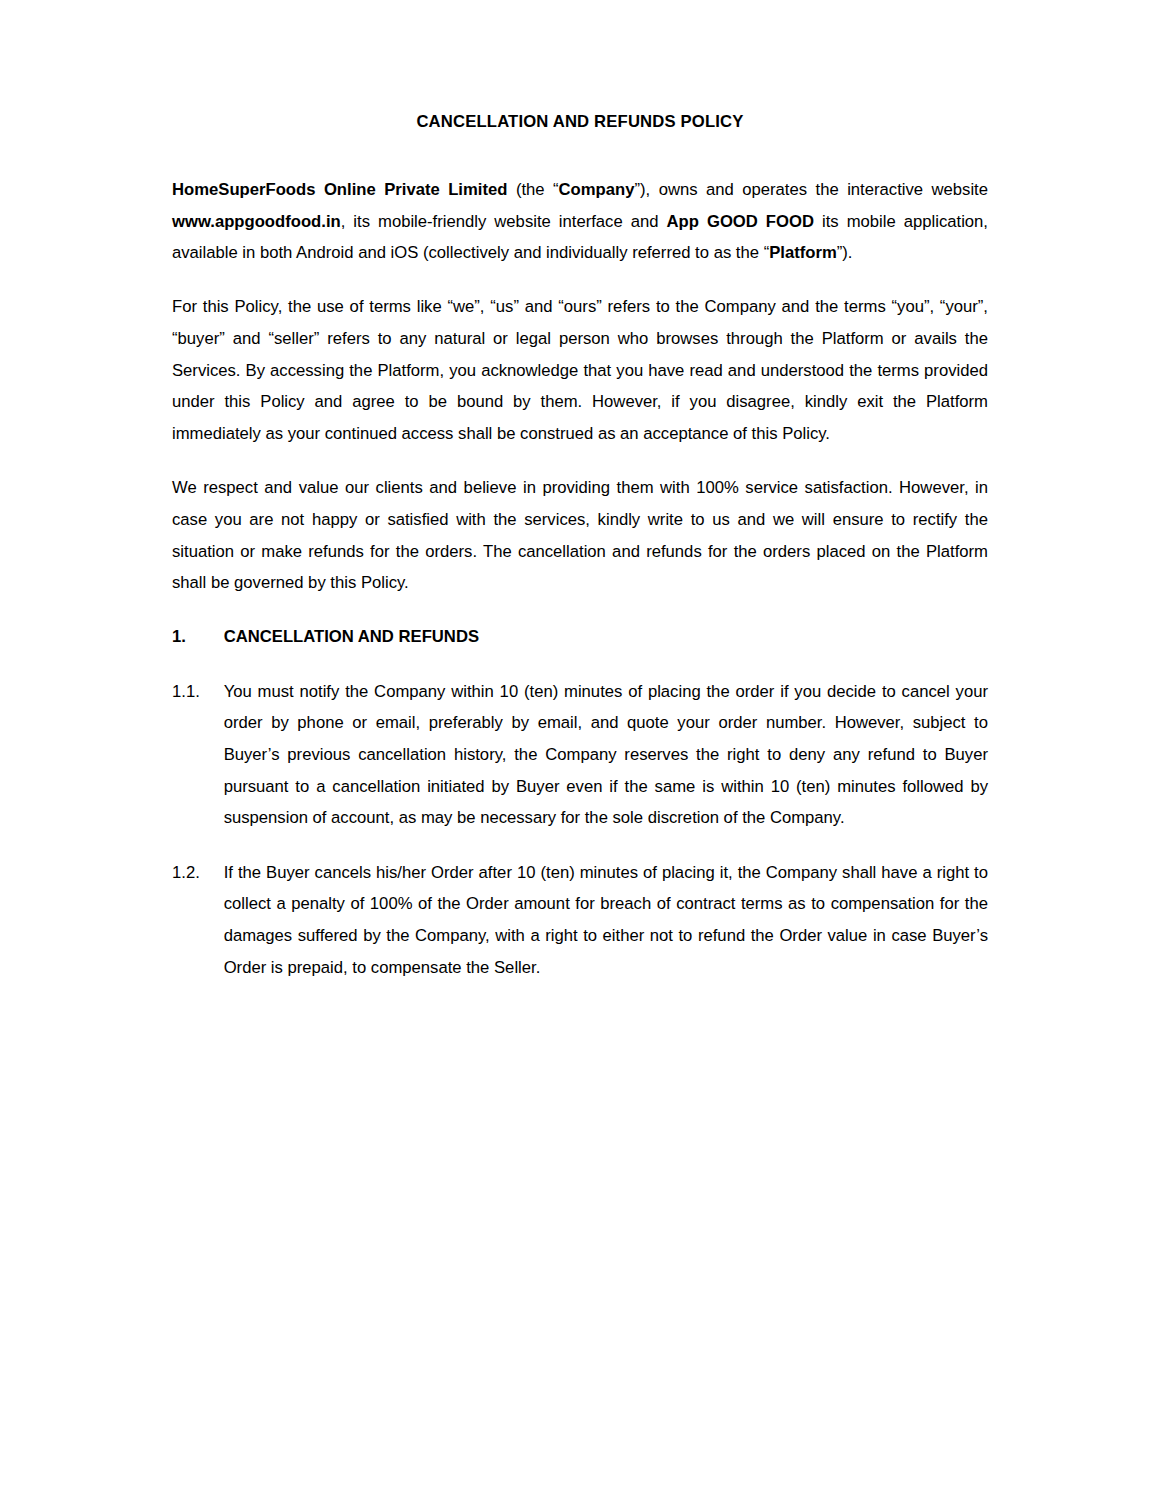CANCELLATION AND REFUNDS POLICY
HomeSuperFoods Online Private Limited (the “Company”), owns and operates the interactive website www.appgoodfood.in, its mobile-friendly website interface and App GOOD FOOD its mobile application, available in both Android and iOS (collectively and individually referred to as the “Platform”).
For this Policy, the use of terms like “we”, “us” and “ours” refers to the Company and the terms “you”, “your”, “buyer” and “seller” refers to any natural or legal person who browses through the Platform or avails the Services. By accessing the Platform, you acknowledge that you have read and understood the terms provided under this Policy and agree to be bound by them. However, if you disagree, kindly exit the Platform immediately as your continued access shall be construed as an acceptance of this Policy.
We respect and value our clients and believe in providing them with 100% service satisfaction. However, in case you are not happy or satisfied with the services, kindly write to us and we will ensure to rectify the situation or make refunds for the orders. The cancellation and refunds for the orders placed on the Platform shall be governed by this Policy.
1. CANCELLATION AND REFUNDS
1.1. You must notify the Company within 10 (ten) minutes of placing the order if you decide to cancel your order by phone or email, preferably by email, and quote your order number. However, subject to Buyer’s previous cancellation history, the Company reserves the right to deny any refund to Buyer pursuant to a cancellation initiated by Buyer even if the same is within 10 (ten) minutes followed by suspension of account, as may be necessary for the sole discretion of the Company.
1.2. If the Buyer cancels his/her Order after 10 (ten) minutes of placing it, the Company shall have a right to collect a penalty of 100% of the Order amount for breach of contract terms as to compensation for the damages suffered by the Company, with a right to either not to refund the Order value in case Buyer’s Order is prepaid, to compensate the Seller.